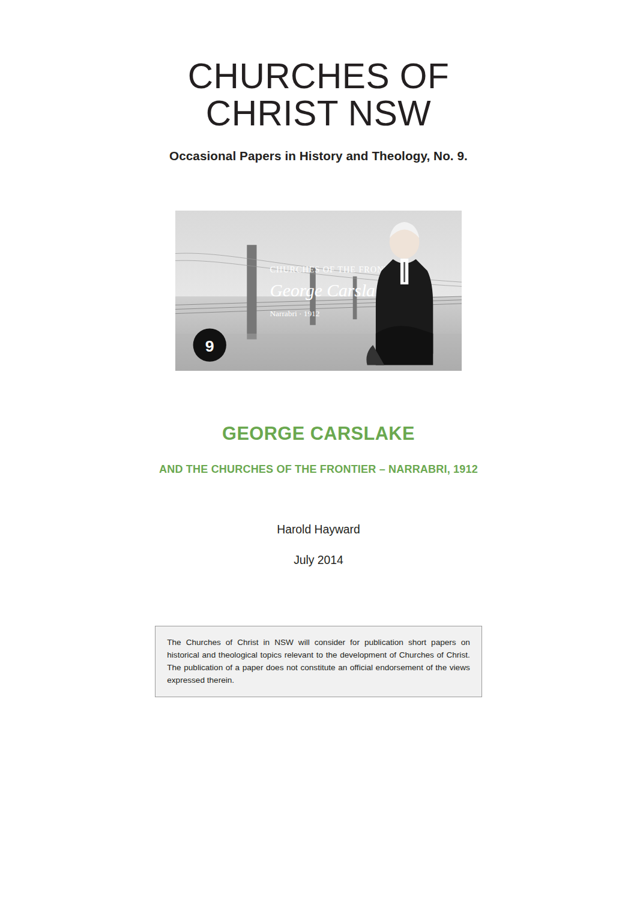CHURCHES OF CHRIST NSW
Occasional Papers in History and Theology, No. 9.
GEORGE CARSLAKE
AND THE CHURCHES OF THE FRONTIER – NARRABRI, 1912
Harold Hayward
July 2014
The Churches of Christ in NSW will consider for publication short papers on historical and theological topics relevant to the development of Churches of Christ. The publication of a paper does not constitute an official endorsement of the views expressed therein.